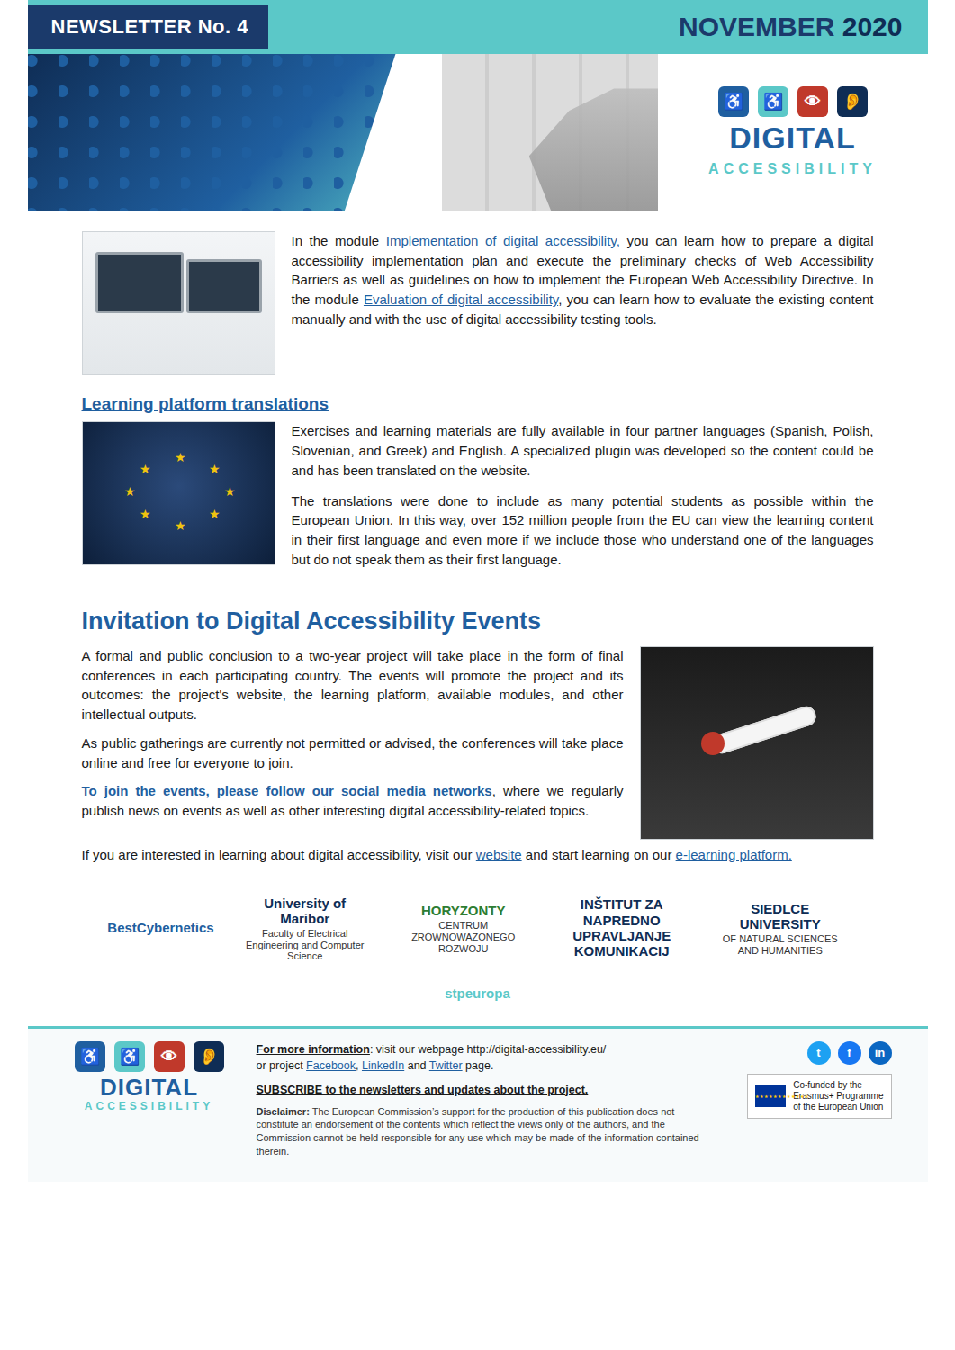NEWSLETTER No. 4
NOVEMBER 2020
♿
♿
👁
👂
DIGITAL
ACCESSIBILITY
In the module Implementation of digital accessibility, you can learn how to prepare a digital accessibility implementation plan and execute the preliminary checks of Web Accessibility Barriers as well as guidelines on how to implement the European Web Accessibility Directive. In the module Evaluation of digital accessibility, you can learn how to evaluate the existing content manually and with the use of digital accessibility testing tools.
Learning platform translations
★ ★ ★ ★ ★ ★ ★ ★
Exercises and learning materials are fully available in four partner languages (Spanish, Polish, Slovenian, and Greek) and English. A specialized plugin was developed so the content could be and has been translated on the website.
The translations were done to include as many potential students as possible within the European Union. In this way, over 152 million people from the EU can view the learning content in their first language and even more if we include those who understand one of the languages but do not speak them as their first language.
Invitation to Digital Accessibility Events
A formal and public conclusion to a two-year project will take place in the form of final conferences in each participating country. The events will promote the project and its outcomes: the project's website, the learning platform, available modules, and other intellectual outputs.
As public gatherings are currently not permitted or advised, the conferences will take place online and free for everyone to join.
To join the events, please follow our social media networks, where we regularly publish news on events as well as other interesting digital accessibility-related topics.
If you are interested in learning about digital accessibility, visit our website and start learning on our e-learning platform.
BestCybernetics
University of Maribor Faculty of Electrical Engineering and Computer Science
HORYZONTYCENTRUM ZRÓWNOWAŻONEGO ROZWOJU
INŠTITUT ZA NAPREDNO UPRAVLJANJE KOMUNIKACIJ
SIEDLCE UNIVERSITYOF NATURAL SCIENCES AND HUMANITIES
stpeuropa
♿
♿
👁
👂
DIGITAL
ACCESSIBILITY
For more information: visit our webpage http://digital-accessibility.eu/
or project Facebook, LinkedIn and Twitter page.
SUBSCRIBE to the newsletters and updates about the project.
Disclaimer: The European Commission’s support for the production of this publication does not constitute an endorsement of the contents which reflect the views only of the authors, and the Commission cannot be held responsible for any use which may be made of the information contained therein.
t f in
Co-funded by the
Erasmus+ Programme
of the European Union